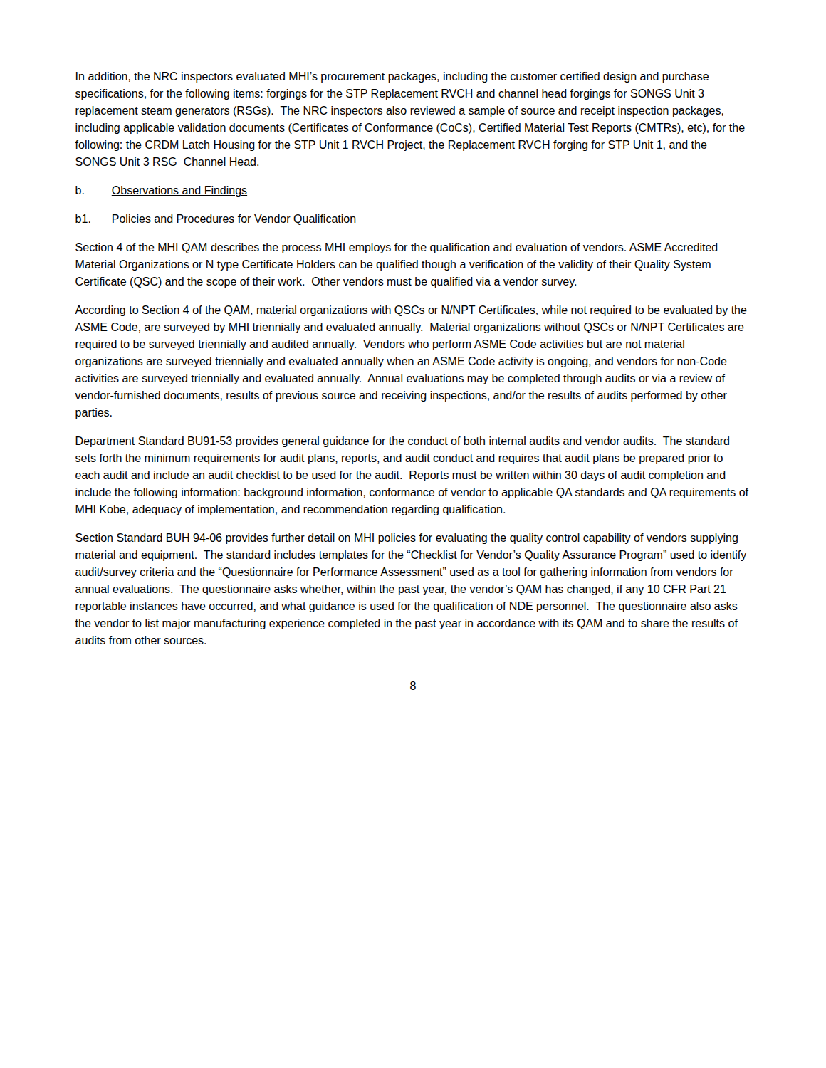In addition, the NRC inspectors evaluated MHI’s procurement packages, including the customer certified design and purchase specifications, for the following items: forgings for the STP Replacement RVCH and channel head forgings for SONGS Unit 3 replacement steam generators (RSGs). The NRC inspectors also reviewed a sample of source and receipt inspection packages, including applicable validation documents (Certificates of Conformance (CoCs), Certified Material Test Reports (CMTRs), etc), for the following: the CRDM Latch Housing for the STP Unit 1 RVCH Project, the Replacement RVCH forging for STP Unit 1, and the SONGS Unit 3 RSG Channel Head.
b. Observations and Findings
b1. Policies and Procedures for Vendor Qualification
Section 4 of the MHI QAM describes the process MHI employs for the qualification and evaluation of vendors. ASME Accredited Material Organizations or N type Certificate Holders can be qualified though a verification of the validity of their Quality System Certificate (QSC) and the scope of their work. Other vendors must be qualified via a vendor survey.
According to Section 4 of the QAM, material organizations with QSCs or N/NPT Certificates, while not required to be evaluated by the ASME Code, are surveyed by MHI triennially and evaluated annually. Material organizations without QSCs or N/NPT Certificates are required to be surveyed triennially and audited annually. Vendors who perform ASME Code activities but are not material organizations are surveyed triennially and evaluated annually when an ASME Code activity is ongoing, and vendors for non-Code activities are surveyed triennially and evaluated annually. Annual evaluations may be completed through audits or via a review of vendor-furnished documents, results of previous source and receiving inspections, and/or the results of audits performed by other parties.
Department Standard BU91-53 provides general guidance for the conduct of both internal audits and vendor audits. The standard sets forth the minimum requirements for audit plans, reports, and audit conduct and requires that audit plans be prepared prior to each audit and include an audit checklist to be used for the audit. Reports must be written within 30 days of audit completion and include the following information: background information, conformance of vendor to applicable QA standards and QA requirements of MHI Kobe, adequacy of implementation, and recommendation regarding qualification.
Section Standard BUH 94-06 provides further detail on MHI policies for evaluating the quality control capability of vendors supplying material and equipment. The standard includes templates for the “Checklist for Vendor’s Quality Assurance Program” used to identify audit/survey criteria and the “Questionnaire for Performance Assessment” used as a tool for gathering information from vendors for annual evaluations. The questionnaire asks whether, within the past year, the vendor’s QAM has changed, if any 10 CFR Part 21 reportable instances have occurred, and what guidance is used for the qualification of NDE personnel. The questionnaire also asks the vendor to list major manufacturing experience completed in the past year in accordance with its QAM and to share the results of audits from other sources.
8